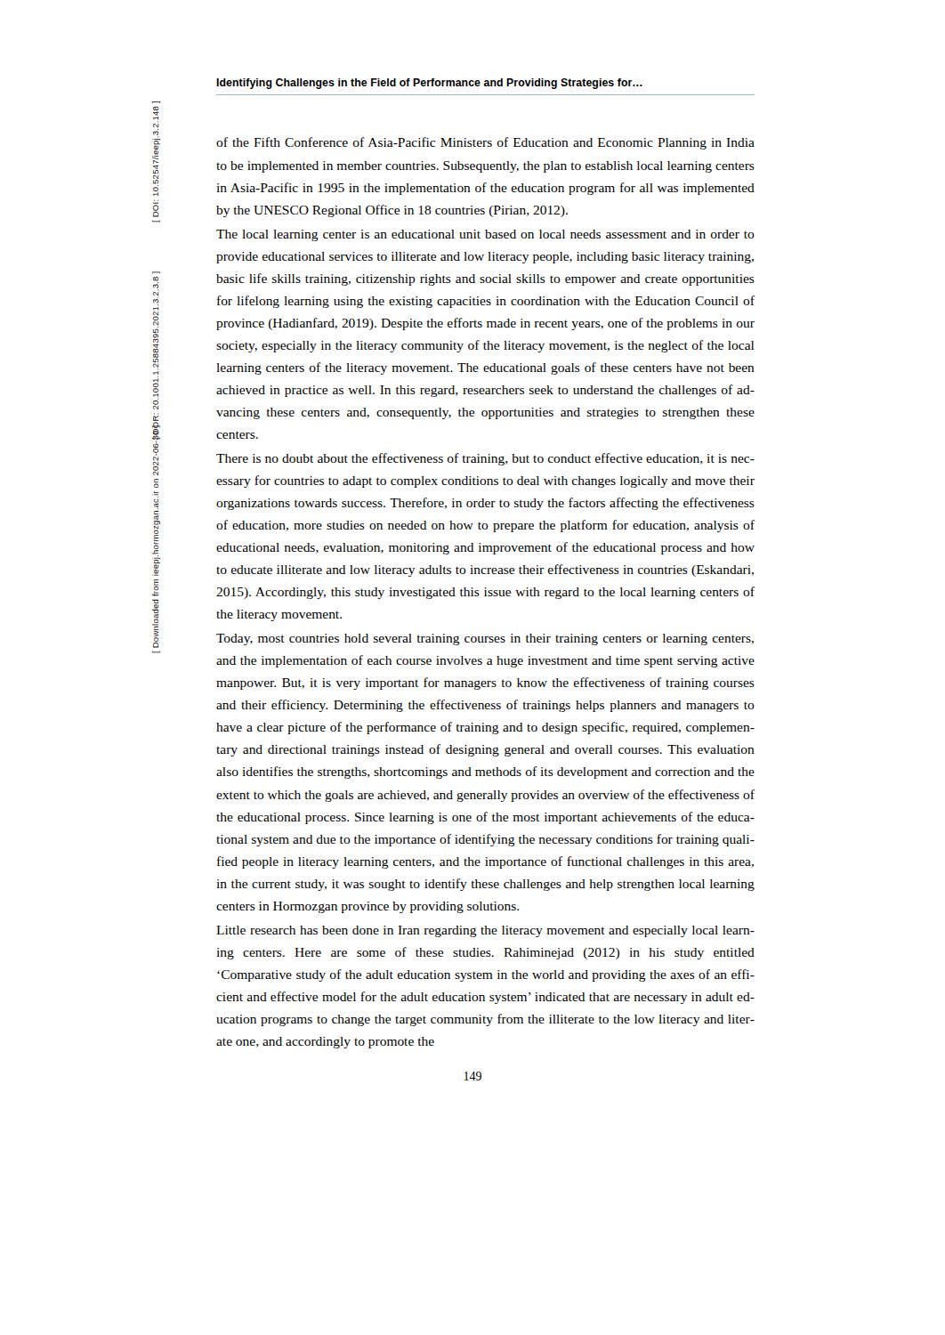[ DOI: 10.52547/ieepj.3.2.148 ]
[ DOR: 20.1001.1.25884395.2021.3.2.3.8 ]
[ Downloaded from ieepj.hormozgan.ac.ir on 2022-06-30 ]
Identifying Challenges in the Field of Performance and Providing Strategies for…
of the Fifth Conference of Asia-Pacific Ministers of Education and Economic Planning in India to be implemented in member countries. Subsequently, the plan to establish local learning centers in Asia-Pacific in 1995 in the implementation of the education program for all was implemented by the UNESCO Regional Office in 18 countries (Pirian, 2012).
The local learning center is an educational unit based on local needs assessment and in order to provide educational services to illiterate and low literacy people, including basic literacy training, basic life skills training, citizenship rights and social skills to empower and create opportunities for lifelong learning using the existing capacities in coordination with the Education Council of province (Hadianfard, 2019). Despite the efforts made in recent years, one of the problems in our society, especially in the literacy community of the literacy movement, is the neglect of the local learning centers of the literacy movement. The educational goals of these centers have not been achieved in practice as well. In this regard, researchers seek to understand the challenges of advancing these centers and, consequently, the opportunities and strategies to strengthen these centers.
There is no doubt about the effectiveness of training, but to conduct effective education, it is necessary for countries to adapt to complex conditions to deal with changes logically and move their organizations towards success. Therefore, in order to study the factors affecting the effectiveness of education, more studies on needed on how to prepare the platform for education, analysis of educational needs, evaluation, monitoring and improvement of the educational process and how to educate illiterate and low literacy adults to increase their effectiveness in countries (Eskandari, 2015). Accordingly, this study investigated this issue with regard to the local learning centers of the literacy movement.
Today, most countries hold several training courses in their training centers or learning centers, and the implementation of each course involves a huge investment and time spent serving active manpower. But, it is very important for managers to know the effectiveness of training courses and their efficiency. Determining the effectiveness of trainings helps planners and managers to have a clear picture of the performance of training and to design specific, required, complementary and directional trainings instead of designing general and overall courses. This evaluation also identifies the strengths, shortcomings and methods of its development and correction and the extent to which the goals are achieved, and generally provides an overview of the effectiveness of the educational process. Since learning is one of the most important achievements of the educational system and due to the importance of identifying the necessary conditions for training qualified people in literacy learning centers, and the importance of functional challenges in this area, in the current study, it was sought to identify these challenges and help strengthen local learning centers in Hormozgan province by providing solutions.
Little research has been done in Iran regarding the literacy movement and especially local learning centers. Here are some of these studies. Rahiminejad (2012) in his study entitled ‘Comparative study of the adult education system in the world and providing the axes of an efficient and effective model for the adult education system’ indicated that are necessary in adult education programs to change the target community from the illiterate to the low literacy and literate one, and accordingly to promote the
149